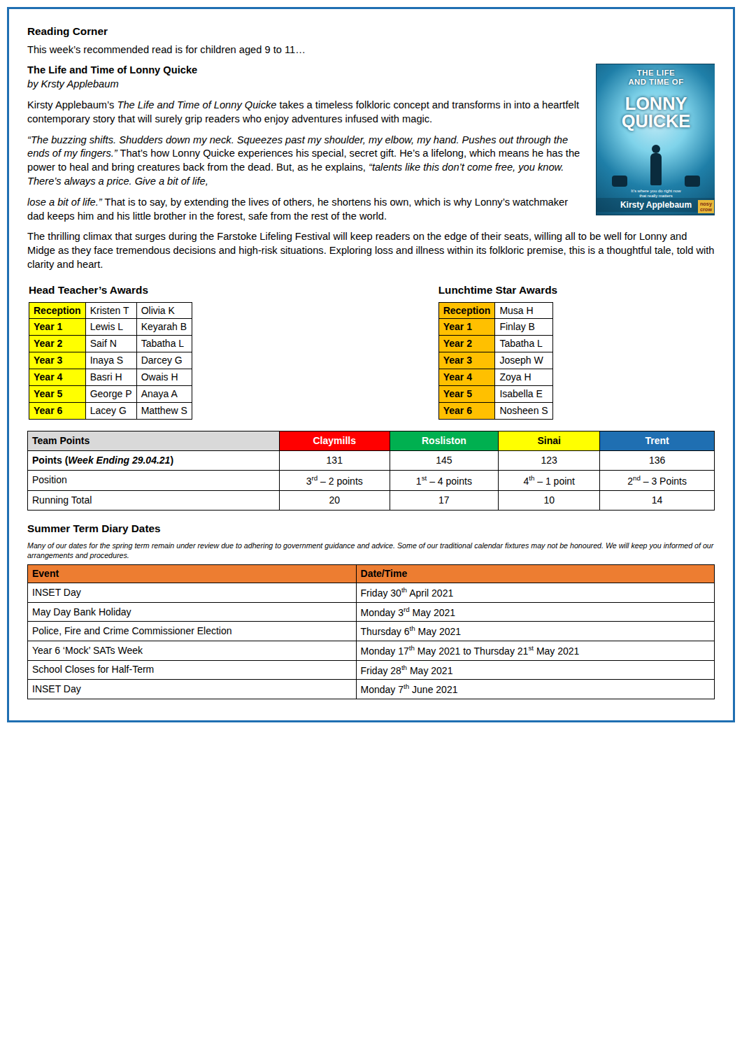Reading Corner
This week’s recommended read is for children aged 9 to 11…
THE LIFE
AND TIME OF
LONNY
QUICKE
It’s where you do right now
that really matters
Kirsty Applebaum
nosy
crow
The Life and Time of Lonny Quicke
by Krsty Applebaum
Kirsty Applebaum’s The Life and Time of Lonny Quicke takes a timeless folkloric concept and transforms in into a heartfelt contemporary story that will surely grip readers who enjoy adventures infused with magic.
“The buzzing shifts. Shudders down my neck. Squeezes past my shoulder, my elbow, my hand. Pushes out through the ends of my fingers.” That’s how Lonny Quicke experiences his special, secret gift. He’s a lifelong, which means he has the power to heal and bring creatures back from the dead. But, as he explains, “talents like this don’t come free, you know. There’s always a price. Give a bit of life,
lose a bit of life.” That is to say, by extending the lives of others, he shortens his own, which is why Lonny’s watchmaker dad keeps him and his little brother in the forest, safe from the rest of the world.
The thrilling climax that surges during the Farstoke Lifeling Festival will keep readers on the edge of their seats, willing all to be well for Lonny and Midge as they face tremendous decisions and high-risk situations. Exploring loss and illness within its folkloric premise, this is a thoughtful tale, told with clarity and heart.
| Head Teacher’s Awards / Reception / Kristen T / Olivia K / / Year 1 / Lewis L / Keyarah B / / Year 2 / Saif N / Tabatha L / / Year 3 / Inaya S / Darcey G / / Year 4 / Basri H / Owais H / / Year 5 / George P / Anaya A / / Year 6 / Lacey G / Matthew S / | | Lunchtime Star Awards / Reception / Musa H / / Year 1 / Finlay B / / Year 2 / Tabatha L / / Year 3 / Joseph W / / Year 4 / Zoya H / / Year 5 / Isabella E / / Year 6 / Nosheen S / |
| Team Points | Claymills | Rosliston | Sinai | Trent |
| --- | --- | --- | --- | --- |
| Points ( Week Ending 29.04.21 ) | 131 | 145 | 123 | 136 |
| Position | 3 rd – 2 points | 1 st – 4 points | 4 th – 1 point | 2 nd – 3 Points |
| Running Total | 20 | 17 | 10 | 14 |
Summer Term Diary Dates
Many of our dates for the spring term remain under review due to adhering to government guidance and advice. Some of our traditional calendar fixtures may not be honoured. We will keep you informed of our arrangements and procedures.
| Event | Date/Time |
| --- | --- |
| INSET Day | Friday 30 th April 2021 |
| May Day Bank Holiday | Monday 3 rd May 2021 |
| Police, Fire and Crime Commissioner Election | Thursday 6 th May 2021 |
| Year 6 ‘Mock’ SATs Week | Monday 17 th May 2021 to Thursday 21 st May 2021 |
| School Closes for Half-Term | Friday 28 th May 2021 |
| INSET Day | Monday 7 th June 2021 |